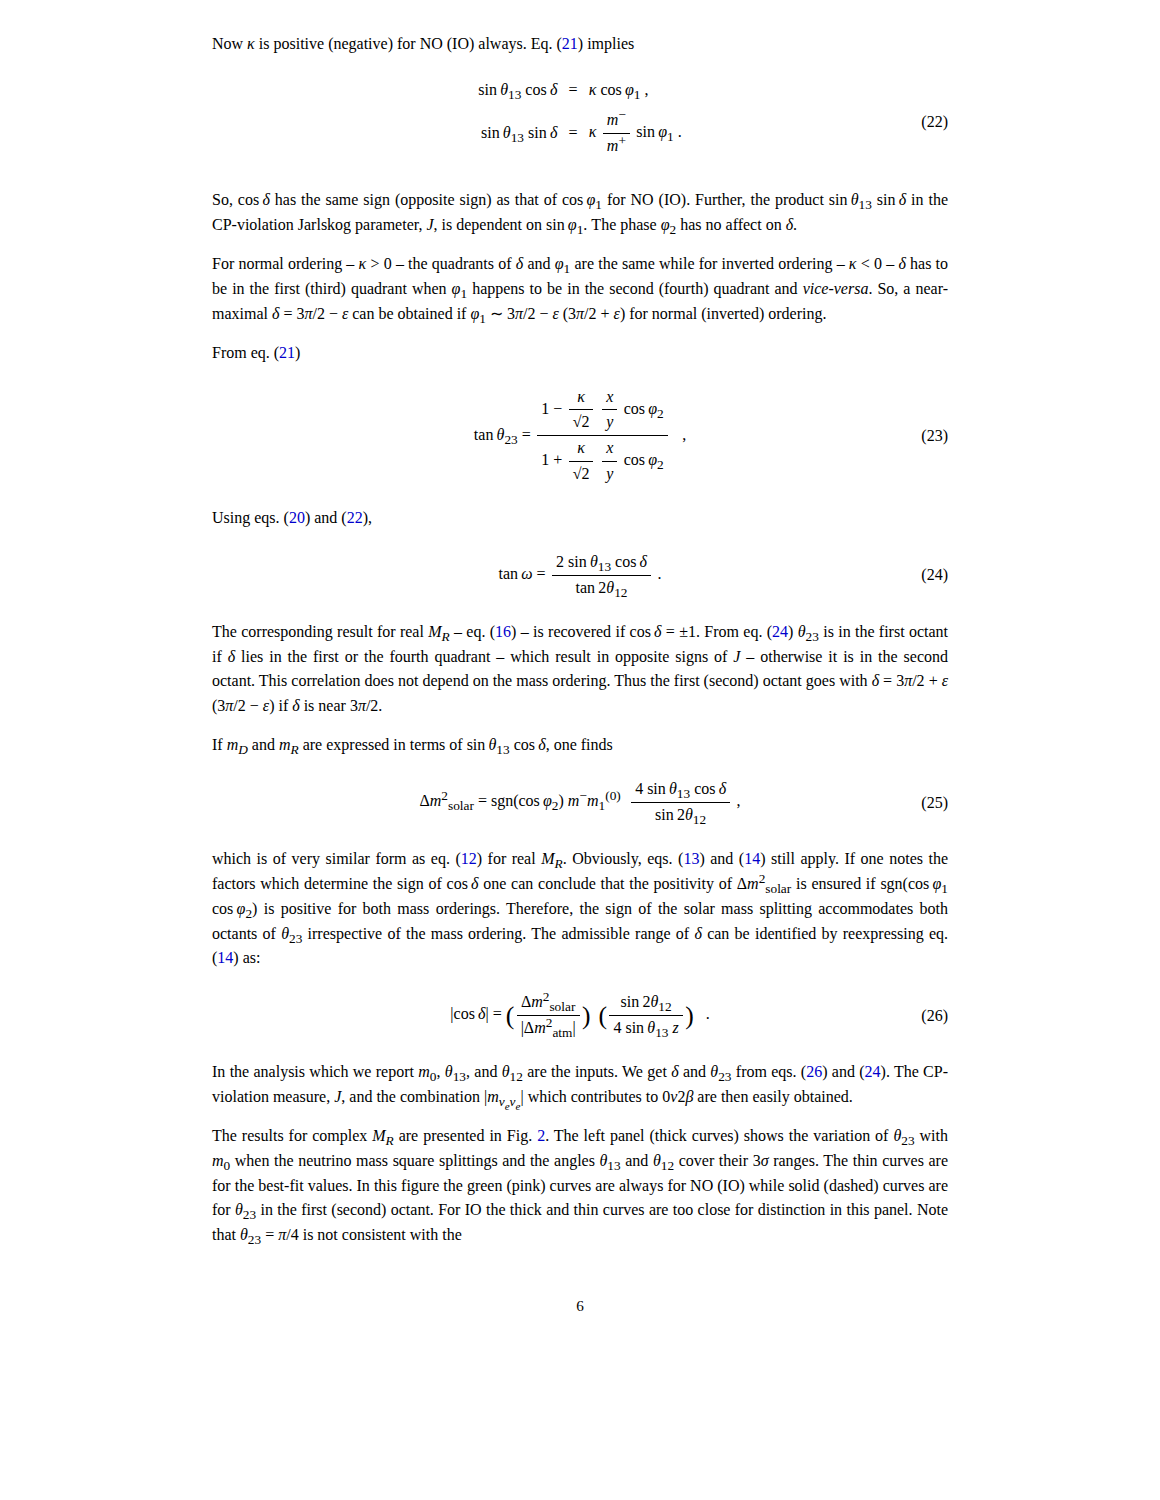Now κ is positive (negative) for NO (IO) always. Eq. (21) implies
| sin θ 13 cos δ | = | κ cos φ 1 , |
| sin θ 13 sin δ | = | κ m − m + sin φ 1 . |
(22)
So, cos δ has the same sign (opposite sign) as that of cos φ1 for NO (IO). Further, the product sin θ13 sin δ in the CP-violation Jarlskog parameter, J, is dependent on sin φ1. The phase φ2 has no affect on δ.
For normal ordering – κ > 0 – the quadrants of δ and φ1 are the same while for inverted ordering – κ < 0 – δ has to be in the first (third) quadrant when φ1 happens to be in the second (fourth) quadrant and vice-versa. So, a near-maximal δ = 3π/2 − ε can be obtained if φ1 ∼ 3π/2 − ε (3π/2 + ε) for normal (inverted) ordering.
From eq. (21)
tan θ23 = 1 − κ√2 xy cos φ2 1 + κ√2 xy cos φ2 , (23)
Using eqs. (20) and (22),
tan ω = 2 sin θ13 cos δ tan 2θ12 . (24)
The corresponding result for real MR – eq. (16) – is recovered if cos δ = ±1. From eq. (24) θ23 is in the first octant if δ lies in the first or the fourth quadrant – which result in opposite signs of J – otherwise it is in the second octant. This correlation does not depend on the mass ordering. Thus the first (second) octant goes with δ = 3π/2 + ε (3π/2 − ε) if δ is near 3π/2.
If mD and mR are expressed in terms of sin θ13 cos δ, one finds
Δm2solar = sgn(cos φ2) m−m1(0) 4 sin θ13 cos δ sin 2θ12 , (25)
which is of very similar form as eq. (12) for real MR. Obviously, eqs. (13) and (14) still apply. If one notes the factors which determine the sign of cos δ one can conclude that the positivity of Δm2solar is ensured if sgn(cos φ1 cos φ2) is positive for both mass orderings. Therefore, the sign of the solar mass splitting accommodates both octants of θ23 irrespective of the mass ordering. The admissible range of δ can be identified by reexpressing eq. (14) as:
|cos δ| = (Δm2solar|Δm2atm|) (sin 2θ124 sin θ13 z) . (26)
In the analysis which we report m0, θ13, and θ12 are the inputs. We get δ and θ23 from eqs. (26) and (24). The CP-violation measure, J, and the combination |mνeνe| which contributes to 0ν2β are then easily obtained.
The results for complex MR are presented in Fig. 2. The left panel (thick curves) shows the variation of θ23 with m0 when the neutrino mass square splittings and the angles θ13 and θ12 cover their 3σ ranges. The thin curves are for the best-fit values. In this figure the green (pink) curves are always for NO (IO) while solid (dashed) curves are for θ23 in the first (second) octant. For IO the thick and thin curves are too close for distinction in this panel. Note that θ23 = π/4 is not consistent with the
6